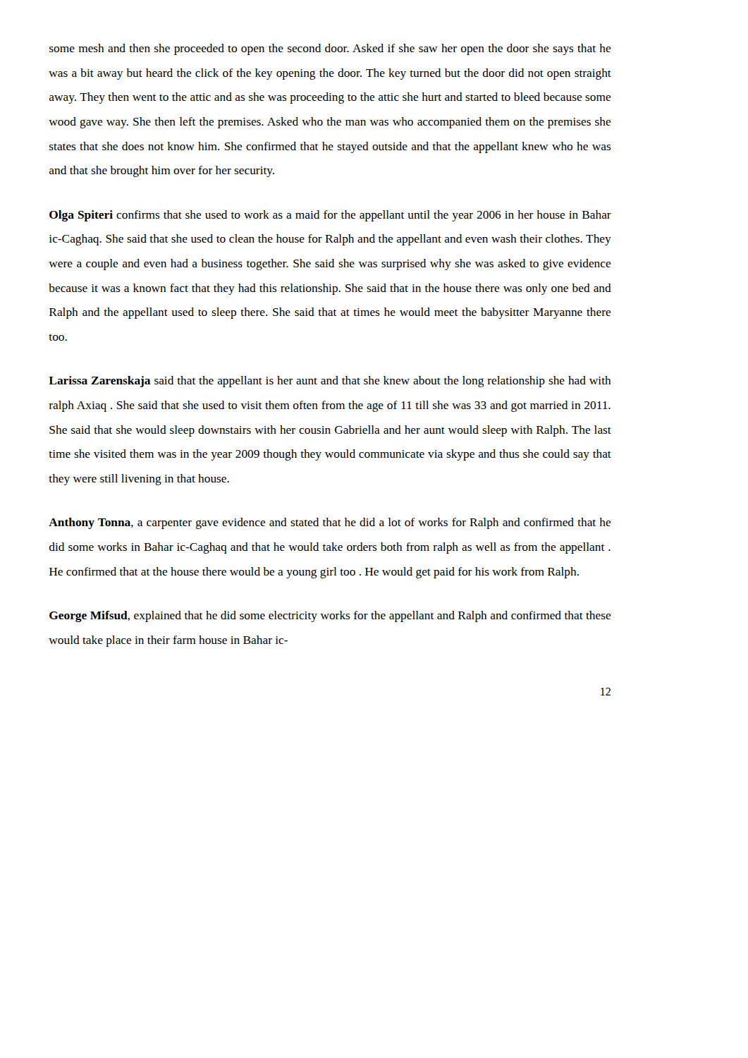some mesh and then she proceeded to open the second door. Asked if she saw her open the door she says that he was a bit away but heard the click of the key opening the door. The key turned but the door did not open straight away. They then went to the attic and as she was proceeding to the attic she hurt and started to bleed because some wood gave way. She then left the premises. Asked who the man was who accompanied them on the premises she states that she does not know him. She confirmed that he stayed outside and that the appellant knew who he was and that she brought him over for her security.
Olga Spiteri confirms that she used to work as a maid for the appellant until the year 2006 in her house in Bahar ic-Caghaq. She said that she used to clean the house for Ralph and the appellant and even wash their clothes. They were a couple and even had a business together. She said she was surprised why she was asked to give evidence because it was a known fact that they had this relationship. She said that in the house there was only one bed and Ralph and the appellant used to sleep there. She said that at times he would meet the babysitter Maryanne there too.
Larissa Zarenskaja said that the appellant is her aunt and that she knew about the long relationship she had with ralph Axiaq . She said that she used to visit them often from the age of 11 till she was 33 and got married in 2011. She said that she would sleep downstairs with her cousin Gabriella and her aunt would sleep with Ralph. The last time she visited them was in the year 2009 though they would communicate via skype and thus she could say that they were still livening in that house.
Anthony Tonna, a carpenter gave evidence and stated that he did a lot of works for Ralph and confirmed that he did some works in Bahar ic-Caghaq and that he would take orders both from ralph as well as from the appellant . He confirmed that at the house there would be a young girl too . He would get paid for his work from Ralph.
George Mifsud, explained that he did some electricity works for the appellant and Ralph and confirmed that these would take place in their farm house in Bahar ic-
12